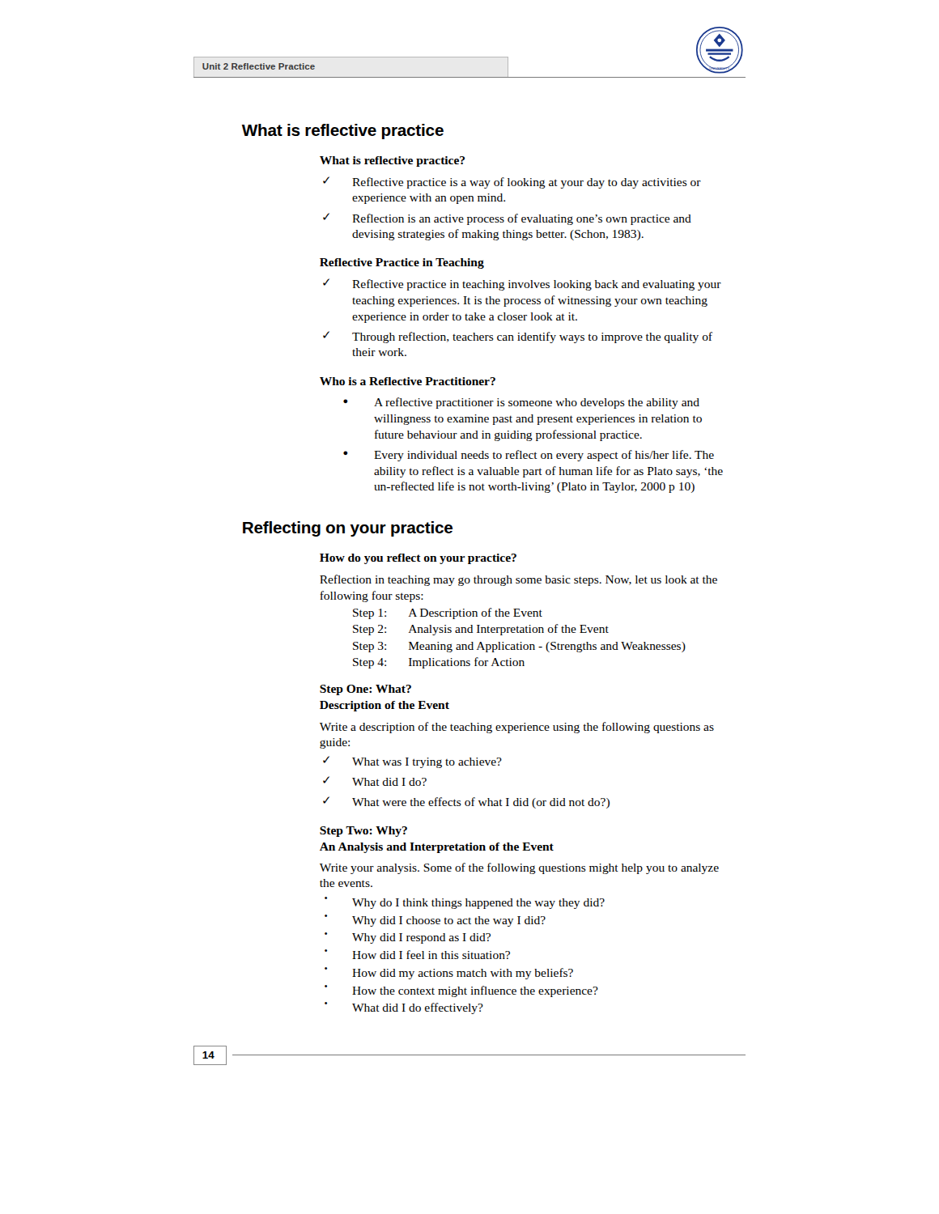Unit 2 Reflective Practice
UNIVERSITY
What is reflective practice
What is reflective practice?
Reflective practice is a way of looking at your day to day activities or experience with an open mind.
Reflection is an active process of evaluating one’s own practice and devising strategies of making things better. (Schon, 1983).
Reflective Practice in Teaching
Reflective practice in teaching involves looking back and evaluating your teaching experiences. It is the process of witnessing your own teaching experience in order to take a closer look at it.
Through reflection, teachers can identify ways to improve the quality of their work.
Who is a Reflective Practitioner?
A reflective practitioner is someone who develops the ability and willingness to examine past and present experiences in relation to future behaviour and in guiding professional practice.
Every individual needs to reflect on every aspect of his/her life. The ability to reflect is a valuable part of human life for as Plato says, ‘the un-reflected life is not worth-living’ (Plato in Taylor, 2000 p 10)
Reflecting on your practice
How do you reflect on your practice?
Reflection in teaching may go through some basic steps. Now, let us look at the following four steps:
Step 1: A Description of the Event
Step 2: Analysis and Interpretation of the Event
Step 3: Meaning and Application - (Strengths and Weaknesses)
Step 4: Implications for Action
Step One: What?
Description of the Event
Write a description of the teaching experience using the following questions as guide:
What was I trying to achieve?
What did I do?
What were the effects of what I did (or did not do?)
Step Two: Why?
An Analysis and Interpretation of the Event
Write your analysis. Some of the following questions might help you to analyze the events.
Why do I think things happened the way they did?
Why did I choose to act the way I did?
Why did I respond as I did?
How did I feel in this situation?
How did my actions match with my beliefs?
How the context might influence the experience?
What did I do effectively?
14